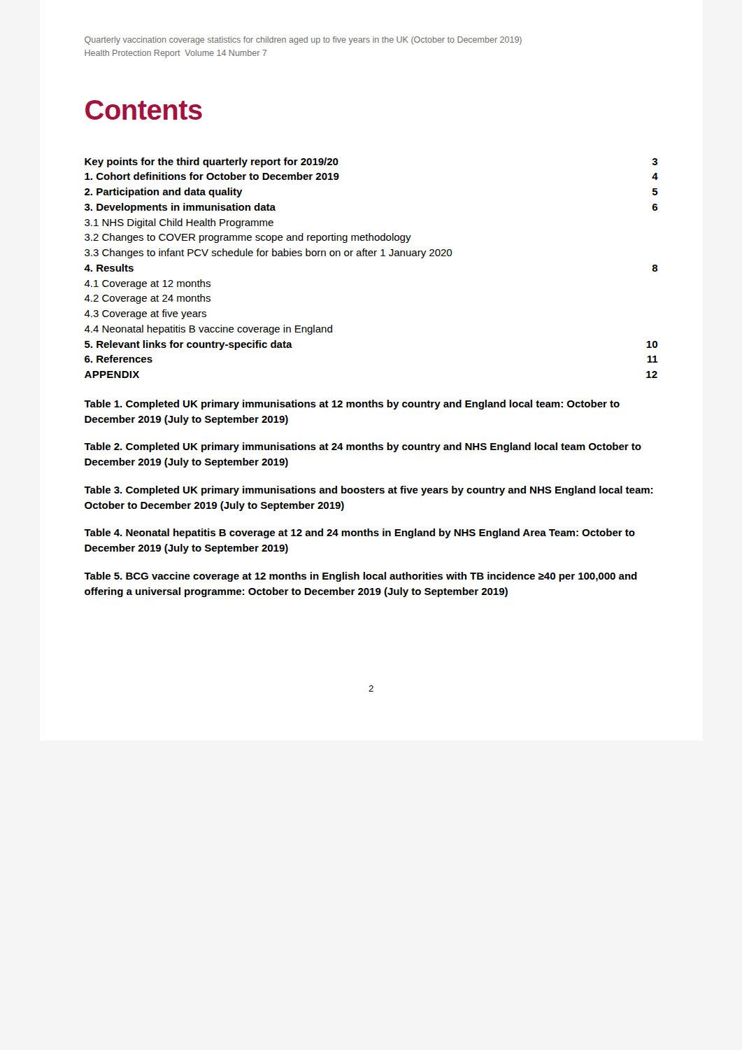Quarterly vaccination coverage statistics for children aged up to five years in the UK (October to December 2019)
Health Protection Report Volume 14 Number 7
Contents
Key points for the third quarterly report for 2019/203
1. Cohort definitions for October to December 20194
2. Participation and data quality 5
3. Developments in immunisation data 6
3.1 NHS Digital Child Health Programme
3.2 Changes to COVER programme scope and reporting methodology
3.3 Changes to infant PCV schedule for babies born on or after 1 January 2020
4. Results 8
4.1 Coverage at 12 months
4.2 Coverage at 24 months
4.3 Coverage at five years
4.4 Neonatal hepatitis B vaccine coverage in England
5. Relevant links for country-specific data 10
6. References 11
APPENDIX 12
Table 1. Completed UK primary immunisations at 12 months by country and England local team: October to December 2019 (July to September 2019)
Table 2. Completed UK primary immunisations at 24 months by country and NHS England local team October to December 2019 (July to September 2019)
Table 3. Completed UK primary immunisations and boosters at five years by country and NHS England local team: October to December 2019 (July to September 2019)
Table 4. Neonatal hepatitis B coverage at 12 and 24 months in England by NHS England Area Team: October to December 2019 (July to September 2019)
Table 5. BCG vaccine coverage at 12 months in English local authorities with TB incidence ≥40 per 100,000 and offering a universal programme: October to December 2019 (July to September 2019)
2